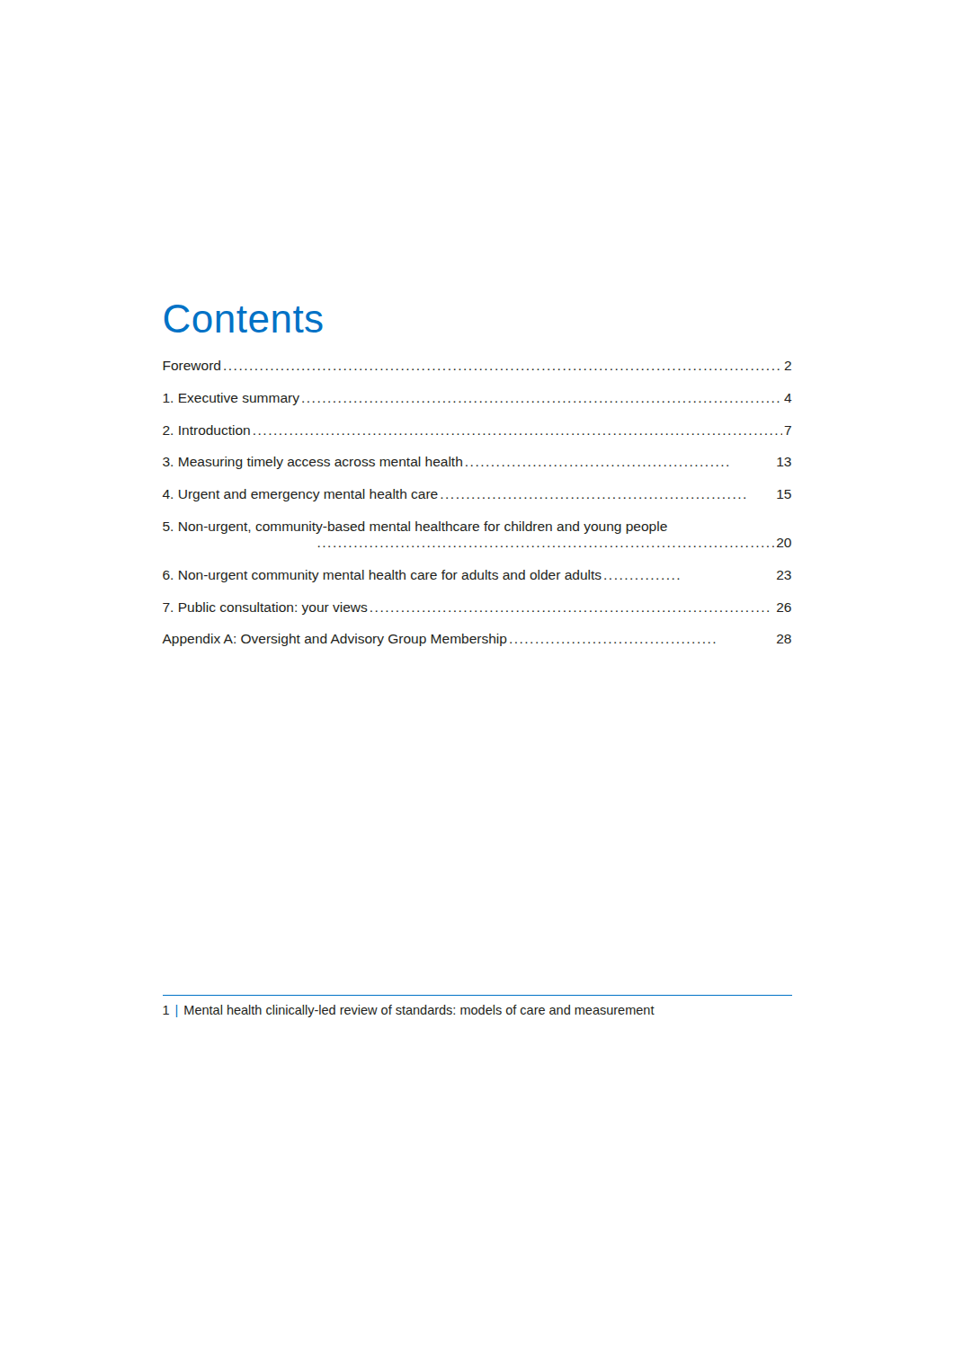Contents
Foreword .................................................................................................................. 2
1. Executive summary .................................................................................................. 4
2. Introduction ............................................................................................................ 7
3. Measuring timely access across mental health ................................................... 13
4. Urgent and emergency mental health care ........................................................... 15
5. Non-urgent, community-based mental healthcare for children and young people ............................................................................................................................ 20
6. Non-urgent community mental health care for adults and older adults ............... 23
7. Public consultation: your views ............................................................................. 26
Appendix A: Oversight and Advisory Group Membership ........................................ 28
1|Mental health clinically-led review of standards: models of care and measurement